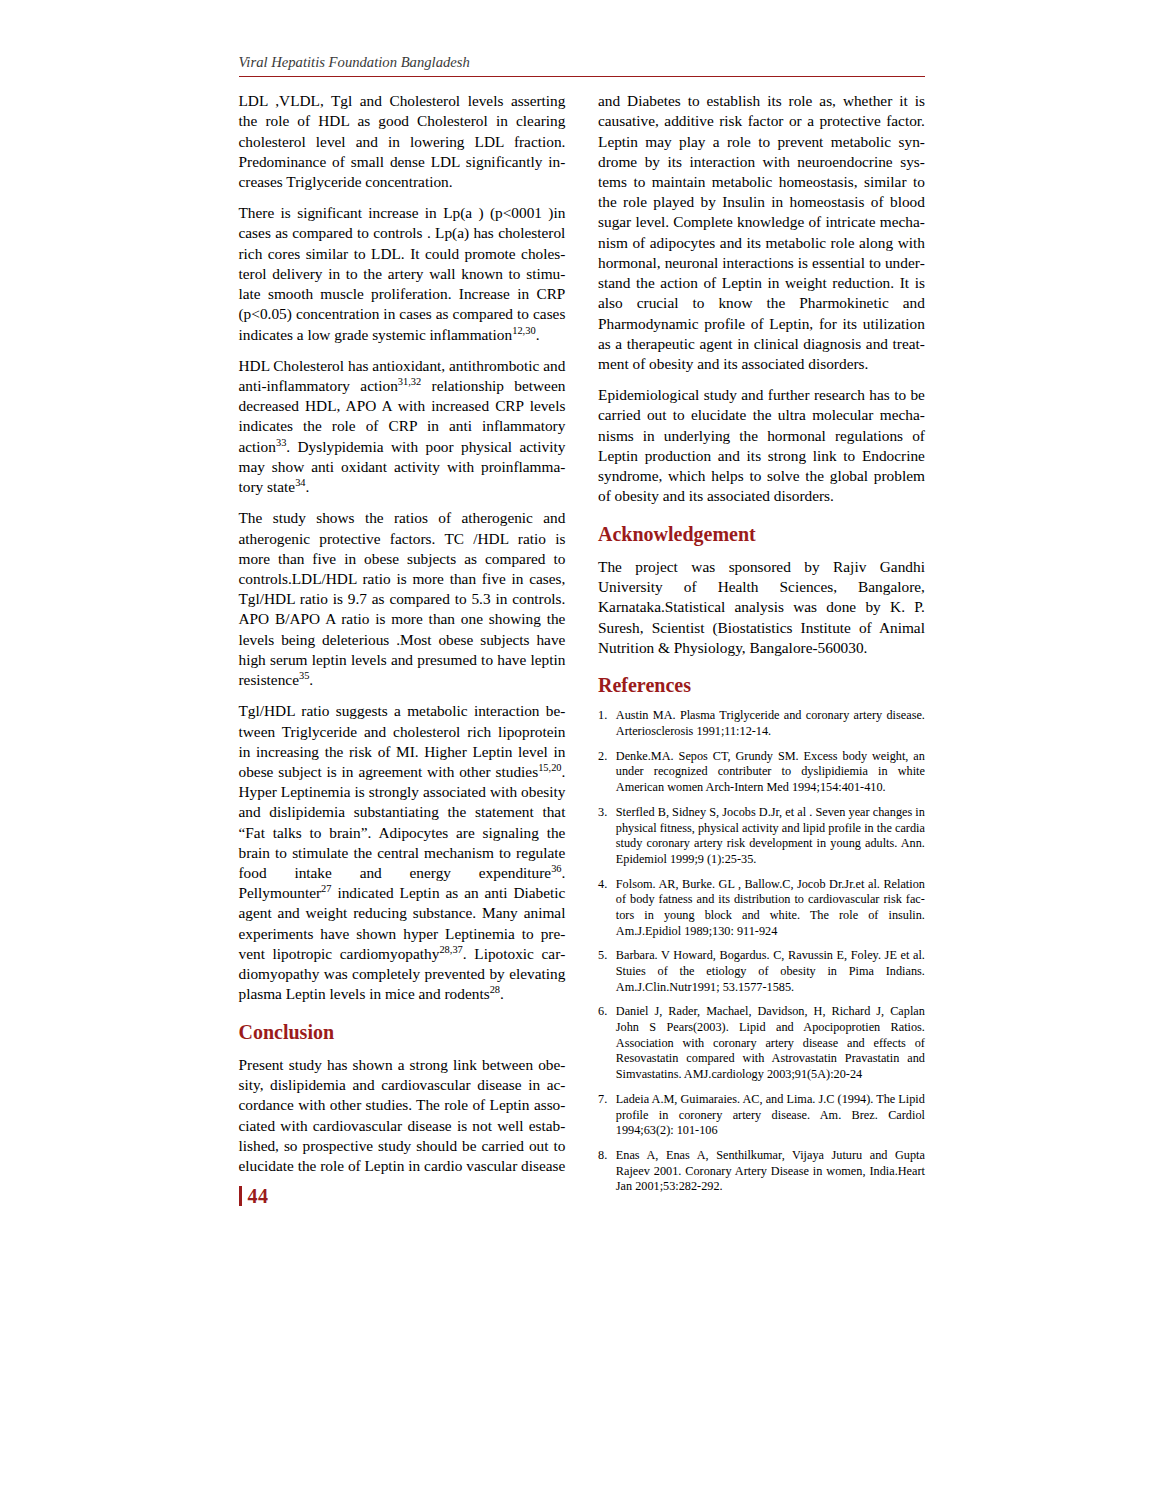Viral Hepatitis Foundation Bangladesh
LDL ,VLDL, Tgl and Cholesterol levels asserting the role of HDL as good Cholesterol in clearing cholesterol level and in lowering LDL fraction. Predominance of small dense LDL significantly increases Triglyceride concentration.
There is significant increase in Lp(a ) (p<0001 )in cases as compared to controls . Lp(a) has cholesterol rich cores similar to LDL. It could promote cholesterol delivery in to the artery wall known to stimulate smooth muscle proliferation. Increase in CRP (p<0.05) concentration in cases as compared to cases indicates a low grade systemic inflammation12,30.
HDL Cholesterol has antioxidant, antithrombotic and anti-inflammatory action31,32 relationship between decreased HDL, APO A with increased CRP levels indicates the role of CRP in anti inflammatory action33. Dyslypidemia with poor physical activity may show anti oxidant activity with proinflammatory state34.
The study shows the ratios of atherogenic and atherogenic protective factors. TC /HDL ratio is more than five in obese subjects as compared to controls.LDL/HDL ratio is more than five in cases, Tgl/HDL ratio is 9.7 as compared to 5.3 in controls. APO B/APO A ratio is more than one showing the levels being deleterious .Most obese subjects have high serum leptin levels and presumed to have leptin resistence35.
Tgl/HDL ratio suggests a metabolic interaction between Triglyceride and cholesterol rich lipoprotein in increasing the risk of MI. Higher Leptin level in obese subject is in agreement with other studies15,20. Hyper Leptinemia is strongly associated with obesity and dislipidemia substantiating the statement that “Fat talks to brain”. Adipocytes are signaling the brain to stimulate the central mechanism to regulate food intake and energy expenditure36. Pellymounter27 indicated Leptin as an anti Diabetic agent and weight reducing substance. Many animal experiments have shown hyper Leptinemia to prevent lipotropic cardiomyopathy28,37. Lipotoxic cardiomyopathy was completely prevented by elevating plasma Leptin levels in mice and rodents28.
Conclusion
Present study has shown a strong link between obesity, dislipidemia and cardiovascular disease in accordance with other studies. The role of Leptin associated with cardiovascular disease is not well established, so prospective study should be carried out to elucidate the role of Leptin in cardio vascular disease and Diabetes to establish its role as, whether it is causative, additive risk factor or a protective factor. Leptin may play a role to prevent metabolic syndrome by its interaction with neuroendocrine systems to maintain metabolic homeostasis, similar to the role played by Insulin in homeostasis of blood sugar level. Complete knowledge of intricate mechanism of adipocytes and its metabolic role along with hormonal, neuronal interactions is essential to understand the action of Leptin in weight reduction. It is also crucial to know the Pharmokinetic and Pharmodynamic profile of Leptin, for its utilization as a therapeutic agent in clinical diagnosis and treatment of obesity and its associated disorders.
Epidemiological study and further research has to be carried out to elucidate the ultra molecular mechanisms in underlying the hormonal regulations of Leptin production and its strong link to Endocrine syndrome, which helps to solve the global problem of obesity and its associated disorders.
Acknowledgement
The project was sponsored by Rajiv Gandhi University of Health Sciences, Bangalore, Karnataka.Statistical analysis was done by K. P. Suresh, Scientist (Biostatistics Institute of Animal Nutrition & Physiology, Bangalore-560030.
References
Austin MA. Plasma Triglyceride and coronary artery disease. Arteriosclerosis 1991;11:12-14.
Denke.MA. Sepos CT, Grundy SM. Excess body weight, an under recognized contributer to dyslipidiemia in white American women Arch-Intern Med 1994;154:401-410.
Sterfled B, Sidney S, Jocobs D.Jr, et al . Seven year changes in physical fitness, physical activity and lipid profile in the cardia study coronary artery risk development in young adults. Ann. Epidemiol 1999;9 (1):25-35.
Folsom. AR, Burke. GL , Ballow.C, Jocob Dr.Jr.et al. Relation of body fatness and its distribution to cardiovascular risk factors in young block and white. The role of insulin. Am.J.Epidiol 1989;130: 911-924
Barbara. V Howard, Bogardus. C, Ravussin E, Foley. JE et al. Stuies of the etiology of obesity in Pima Indians. Am.J.Clin.Nutr1991; 53.1577-1585.
Daniel J, Rader, Machael, Davidson, H, Richard J, Caplan John S Pears(2003). Lipid and Apocipoprotien Ratios. Association with coronary artery disease and effects of Resovastatin compared with Astrovastatin Pravastatin and Simvastatins. AMJ.cardiology 2003;91(5A):20-24
Ladeia A.M, Guimaraies. AC, and Lima. J.C (1994). The Lipid profile in coronery artery disease. Am. Brez. Cardiol 1994;63(2): 101-106
Enas A, Enas A, Senthilkumar, Vijaya Juturu and Gupta Rajeev 2001. Coronary Artery Disease in women, India.Heart Jan 2001;53:282-292.
44